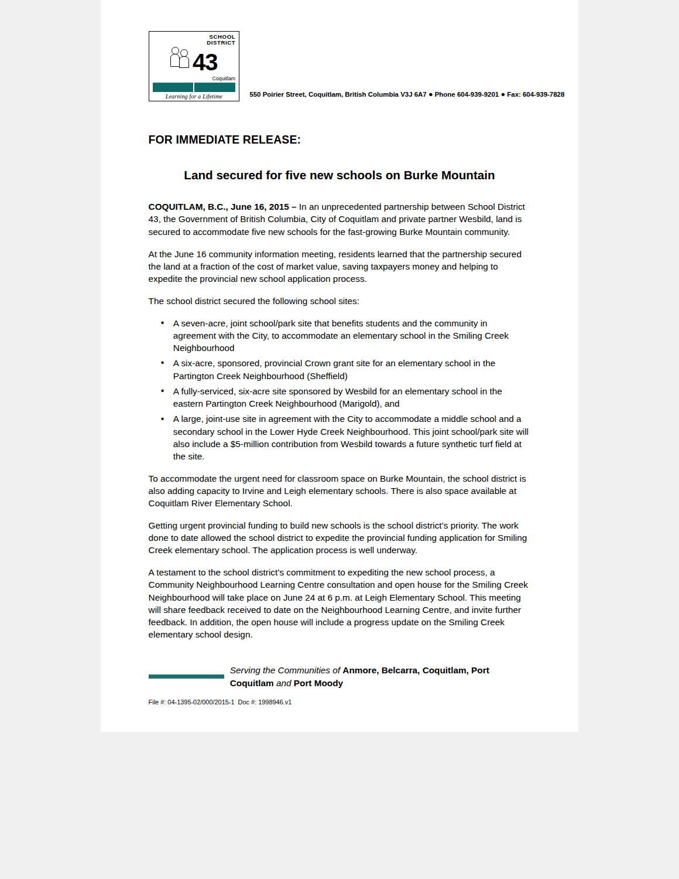SCHOOL
DISTRICT
43
Coquitlam
Learning for a Lifetime
550 Poirier Street, Coquitlam, British Columbia V3J 6A7 ● Phone 604-939-9201 ● Fax: 604-939-7828
FOR IMMEDIATE RELEASE:
Land secured for five new schools on Burke Mountain
COQUITLAM, B.C., June 16, 2015 – In an unprecedented partnership between School District 43, the Government of British Columbia, City of Coquitlam and private partner Wesbild, land is secured to accommodate five new schools for the fast-growing Burke Mountain community.
At the June 16 community information meeting, residents learned that the partnership secured the land at a fraction of the cost of market value, saving taxpayers money and helping to expedite the provincial new school application process.
The school district secured the following school sites:
A seven-acre, joint school/park site that benefits students and the community in agreement with the City, to accommodate an elementary school in the Smiling Creek Neighbourhood
A six-acre, sponsored, provincial Crown grant site for an elementary school in the Partington Creek Neighbourhood (Sheffield)
A fully-serviced, six-acre site sponsored by Wesbild for an elementary school in the eastern Partington Creek Neighbourhood (Marigold), and
A large, joint-use site in agreement with the City to accommodate a middle school and a secondary school in the Lower Hyde Creek Neighbourhood. This joint school/park site will also include a $5-million contribution from Wesbild towards a future synthetic turf field at the site.
To accommodate the urgent need for classroom space on Burke Mountain, the school district is also adding capacity to Irvine and Leigh elementary schools. There is also space available at Coquitlam River Elementary School.
Getting urgent provincial funding to build new schools is the school district’s priority. The work done to date allowed the school district to expedite the provincial funding application for Smiling Creek elementary school. The application process is well underway.
A testament to the school district’s commitment to expediting the new school process, a Community Neighbourhood Learning Centre consultation and open house for the Smiling Creek Neighbourhood will take place on June 24 at 6 p.m. at Leigh Elementary School. This meeting will share feedback received to date on the Neighbourhood Learning Centre, and invite further feedback. In addition, the open house will include a progress update on the Smiling Creek elementary school design.
Serving the Communities of Anmore, Belcarra, Coquitlam, Port Coquitlam and Port Moody
File #: 04-1395-02/000/2015-1 Doc #: 1998946.v1